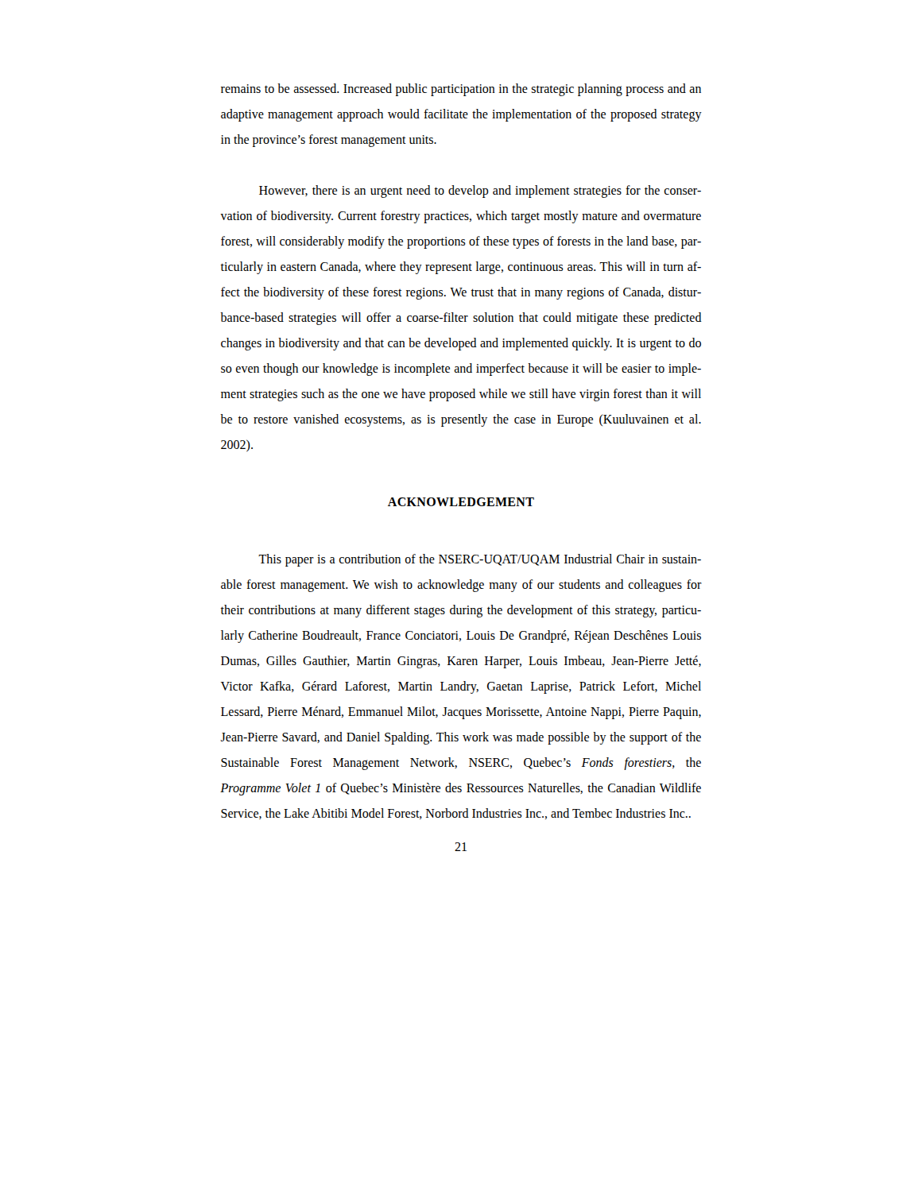remains to be assessed. Increased public participation in the strategic planning process and an adaptive management approach would facilitate the implementation of the proposed strategy in the province’s forest management units.
However, there is an urgent need to develop and implement strategies for the conservation of biodiversity. Current forestry practices, which target mostly mature and overmature forest, will considerably modify the proportions of these types of forests in the land base, particularly in eastern Canada, where they represent large, continuous areas. This will in turn affect the biodiversity of these forest regions. We trust that in many regions of Canada, disturbance-based strategies will offer a coarse-filter solution that could mitigate these predicted changes in biodiversity and that can be developed and implemented quickly. It is urgent to do so even though our knowledge is incomplete and imperfect because it will be easier to implement strategies such as the one we have proposed while we still have virgin forest than it will be to restore vanished ecosystems, as is presently the case in Europe (Kuuluvainen et al. 2002).
Acknowledgement
This paper is a contribution of the NSERC-UQAT/UQAM Industrial Chair in sustainable forest management. We wish to acknowledge many of our students and colleagues for their contributions at many different stages during the development of this strategy, particularly Catherine Boudreault, France Conciatori, Louis De Grandpré, Réjean Deschênes Louis Dumas, Gilles Gauthier, Martin Gingras, Karen Harper, Louis Imbeau, Jean-Pierre Jetté, Victor Kafka, Gérard Laforest, Martin Landry, Gaetan Laprise, Patrick Lefort, Michel Lessard, Pierre Ménard, Emmanuel Milot, Jacques Morissette, Antoine Nappi, Pierre Paquin, Jean-Pierre Savard, and Daniel Spalding. This work was made possible by the support of the Sustainable Forest Management Network, NSERC, Quebec’s Fonds forestiers, the Programme Volet 1 of Quebec’s Ministère des Ressources Naturelles, the Canadian Wildlife Service, the Lake Abitibi Model Forest, Norbord Industries Inc., and Tembec Industries Inc..
21